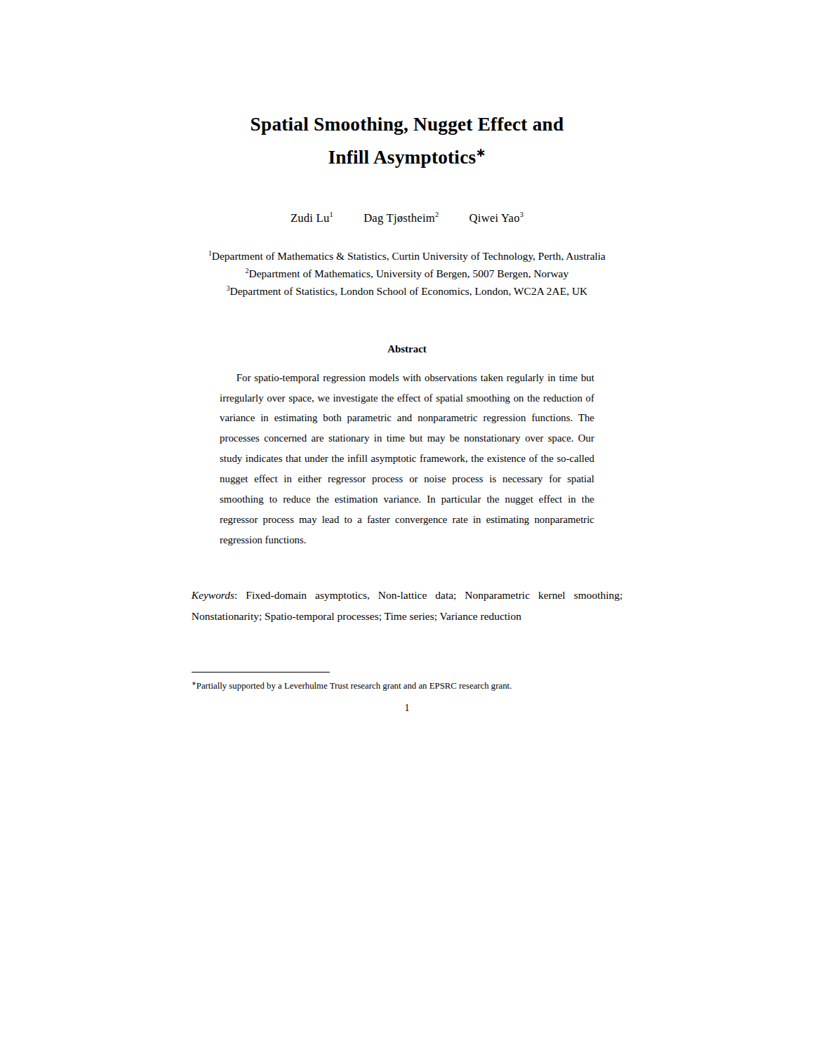Spatial Smoothing, Nugget Effect and Infill Asymptotics∗
Zudi Lu1 Dag Tjøstheim2 Qiwei Yao3
1Department of Mathematics & Statistics, Curtin University of Technology, Perth, Australia
2Department of Mathematics, University of Bergen, 5007 Bergen, Norway
3Department of Statistics, London School of Economics, London, WC2A 2AE, UK
Abstract
For spatio-temporal regression models with observations taken regularly in time but irregularly over space, we investigate the effect of spatial smoothing on the reduction of variance in estimating both parametric and nonparametric regression functions. The processes concerned are stationary in time but may be nonstationary over space. Our study indicates that under the infill asymptotic framework, the existence of the so-called nugget effect in either regressor process or noise process is necessary for spatial smoothing to reduce the estimation variance. In particular the nugget effect in the regressor process may lead to a faster convergence rate in estimating nonparametric regression functions.
Keywords: Fixed-domain asymptotics, Non-lattice data; Nonparametric kernel smoothing; Nonstationarity; Spatio-temporal processes; Time series; Variance reduction
∗Partially supported by a Leverhulme Trust research grant and an EPSRC research grant.
1